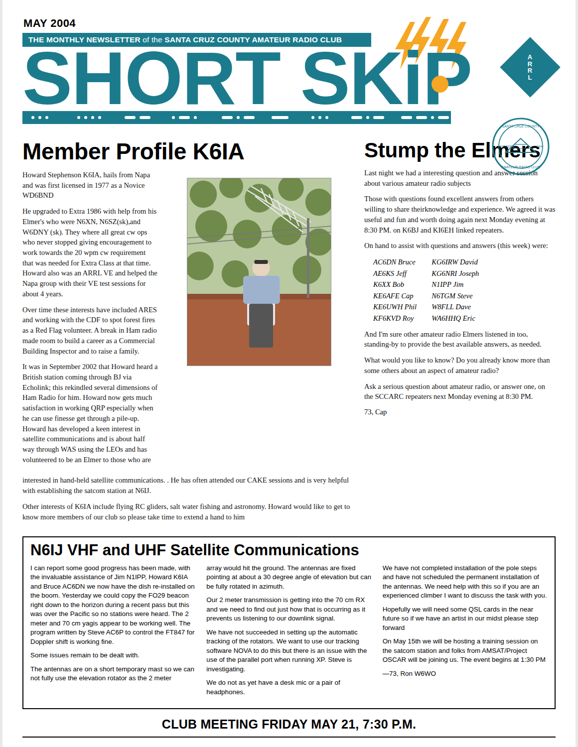MAY 2004
A
R
R
L
THE MONTHLY NEWSLETTER of the SANTA CRUZ COUNTY AMATEUR RADIO CLUB
SHORT SKi P
SANTA CRUZ COUNTY AMATEUR RADIO CLUB FOUNDED 1946
Member Profile K6IA
Howard Stephenson K6IA, hails from Napa and was first licensed in 1977 as a Novice WD6BND
He upgraded to Extra 1986 with help from his Elmer's who were N6XN, N6SZ(sk),and W6DNY (sk). They where all great cw ops who never stopped giving encouragement to work towards the 20 wpm cw requirement that was needed for Extra Class at that time. Howard also was an ARRL VE and helped the Napa group with their VE test sessions for about 4 years.
Over time these interests have included ARES and working with the CDF to spot forest fires as a Red Flag volunteer. A break in Ham radio made room to build a career as a Commercial Building Inspector and to raise a family.
It was in September 2002 that Howard heard a British station coming through BJ via Echolink; this rekindled several dimensions of Ham Radio for him. Howard now gets much satisfaction in working QRP especially when he can use finesse get through a pile-up. Howard has developed a keen interest in satellite communications and is about half way through WAS using the LEOs and has volunteered to be an Elmer to those who are
interested in hand-held satellite communications. . He has often attended our CAKE sessions and is very helpful with establishing the satcom station at N6IJ.
Other interests of K6IA include flying RC gliders, salt water fishing and astronomy. Howard would like to get to know more members of our club so please take time to extend a hand to him
Stump the Elmers
Last night we had a interesting question and answer session about various amateur radio subjects
Those with questions found excellent answers from others willing to share theirknowledge and experience. We agreed it was useful and fun and worth doing again next Monday evening at 8:30 PM. on K6BJ and KI6EH linked repeaters.
On hand to assist with questions and answers (this week) were:
AC6DN Bruce
AE6KS Jeff
K6XX Bob
KE6AFE Cap
KE6UWH Phil
KF6KVD Roy
KG6IRW David
KG6NRI Joseph
N1IPP Jim
N6TGM Steve
W8FLL Dave
WA6HHQ Eric
And I'm sure other amateur radio Elmers listened in too, standing-by to provide the best available answers, as needed.
What would you like to know? Do you already know more than some others about an aspect of amateur radio?
Ask a serious question about amateur radio, or answer one, on the SCCARC repeaters next Monday evening at 8:30 PM.
73, Cap
N6IJ VHF and UHF Satellite Communications
I can report some good progress has been made, with the invaluable assistance of Jim N1IPP, Howard K6IA and Bruce AC6DN we now have the dish re-installed on the boom. Yesterday we could copy the FO29 beacon right down to the horizon during a recent pass but this was over the Pacific so no stations were heard. The 2 meter and 70 cm yagis appear to be working well. The program written by Steve AC6P to control the FT847 for Doppler shift is working fine.
Some issues remain to be dealt with.
The antennas are on a short temporary mast so we can not fully use the elevation rotator as the 2 meter
array would hit the ground. The antennas are fixed pointing at about a 30 degree angle of elevation but can be fully rotated in azimuth.
Our 2 meter transmission is getting into the 70 cm RX and we need to find out just how that is occurring as it prevents us listening to our downlink signal.
We have not succeeded in setting up the automatic tracking of the rotators. We want to use our tracking software NOVA to do this but there is an issue with the use of the parallel port when running XP. Steve is investigating.
We do not as yet have a desk mic or a pair of headphones.
We have not completed installation of the pole steps and have not scheduled the permanent installation of the antennas. We need help with this so if you are an experienced climber I want to discuss the task with you.
Hopefully we will need some QSL cards in the near future so if we have an artist in our midst please step forward
On May 15th we will be hosting a training session on the satcom station and folks from AMSAT/Project OSCAR will be joining us. The event begins at 1:30 PM
—73, Ron W6WO
CLUB MEETING FRIDAY MAY 21, 7:30 P.M.